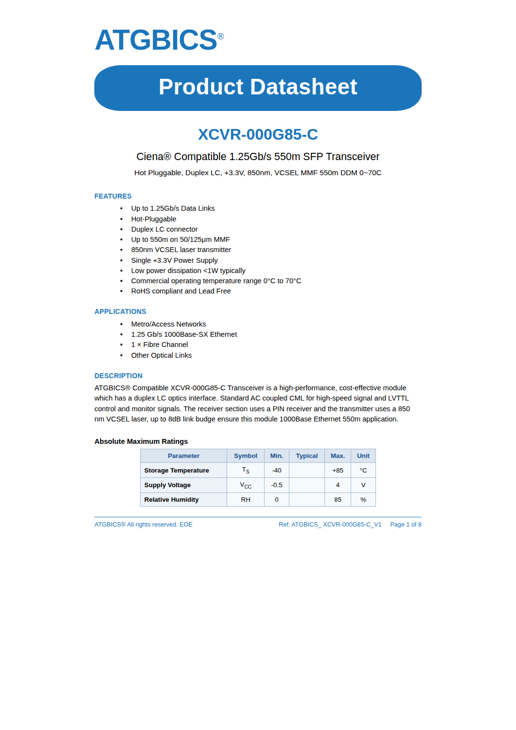ATGBICS®
Product Datasheet
XCVR-000G85-C
Ciena® Compatible 1.25Gb/s 550m SFP Transceiver
Hot Pluggable, Duplex LC, +3.3V, 850nm, VCSEL MMF 550m DDM 0~70C
FEATURES
Up to 1.25Gb/s Data Links
Hot-Pluggable
Duplex LC connector
Up to 550m on 50/125µm MMF
850nm VCSEL laser transmitter
Single +3.3V Power Supply
Low power dissipation <1W typically
Commercial operating temperature range 0°C to 70°C
RoHS compliant and Lead Free
APPLICATIONS
Metro/Access Networks
1.25 Gb/s 1000Base-SX Ethernet
1 × Fibre Channel
Other Optical Links
DESCRIPTION
ATGBICS® Compatible XCVR-000G85-C Transceiver is a high-performance, cost-effective module which has a duplex LC optics interface. Standard AC coupled CML for high-speed signal and LVTTL control and monitor signals. The receiver section uses a PIN receiver and the transmitter uses a 850 nm VCSEL laser, up to 8dB link budge ensure this module 1000Base Ethernet 550m application.
Absolute Maximum Ratings
| Parameter | Symbol | Min. | Typical | Max. | Unit |
| --- | --- | --- | --- | --- | --- |
| Storage Temperature | T S | -40 | | +85 | °C |
| Supply Voltage | V CC | -0.5 | | 4 | V |
| Relative Humidity | RH | 0 | | 85 | % |
ATGBICS® All rights reserved. EOE
Ref: ATGBICS_ XCVR-000G85-C_V1 Page 1 of 8